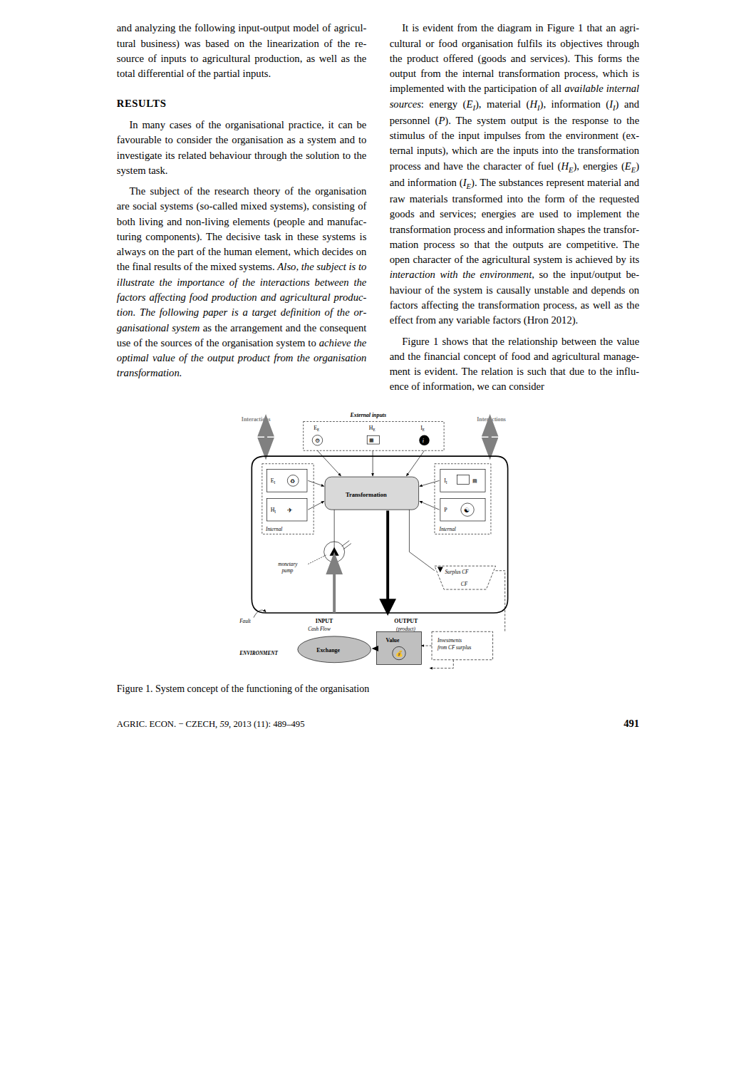and analyzing the following input-output model of agricultural business) was based on the linearization of the resource of inputs to agricultural production, as well as the total differential of the partial inputs.
RESULTS
In many cases of the organisational practice, it can be favourable to consider the organisation as a system and to investigate its related behaviour through the solution to the system task.
The subject of the research theory of the organisation are social systems (so-called mixed systems), consisting of both living and non-living elements (people and manufacturing components). The decisive task in these systems is always on the part of the human element, which decides on the final results of the mixed systems. Also, the subject is to illustrate the importance of the interactions between the factors affecting food production and agricultural production. The following paper is a target definition of the organisational system as the arrangement and the consequent use of the sources of the organisation system to achieve the optimal value of the output product from the organisation transformation.
It is evident from the diagram in Figure 1 that an agricultural or food organisation fulfils its objectives through the product offered (goods and services). This forms the output from the internal transformation process, which is implemented with the participation of all available internal sources: energy (EI), material (HI), information (II) and personnel (P). The system output is the response to the stimulus of the input impulses from the environment (external inputs), which are the inputs into the transformation process and have the character of fuel (HE), energies (EE) and information (IE). The substances represent material and raw materials transformed into the form of the requested goods and services; energies are used to implement the transformation process and information shapes the transformation process so that the outputs are competitive. The open character of the agricultural system is achieved by its interaction with the environment, so the input/output behaviour of the system is causally unstable and depends on factors affecting the transformation process, as well as the effect from any variable factors (Hron 2012).
Figure 1 shows that the relationship between the value and the financial concept of food and agricultural management is evident. The relation is such that due to the influence of information, we can consider
Interactions Interactions External inputs EE HE IE ⚙ ▦ i EI ♻ HI ✈ Internal II ▤ P ☯ Internal Transformation monetary pump Surplus CF CF Fault INPUT Cash Flow OUTPUT (product) ENVIRONMENT Exchange Value 💰 Investments from CF surplus
Figure 1. System concept of the functioning of the organisation
AGRIC. ECON. − CZECH, 59, 2013 (11): 489–495 491